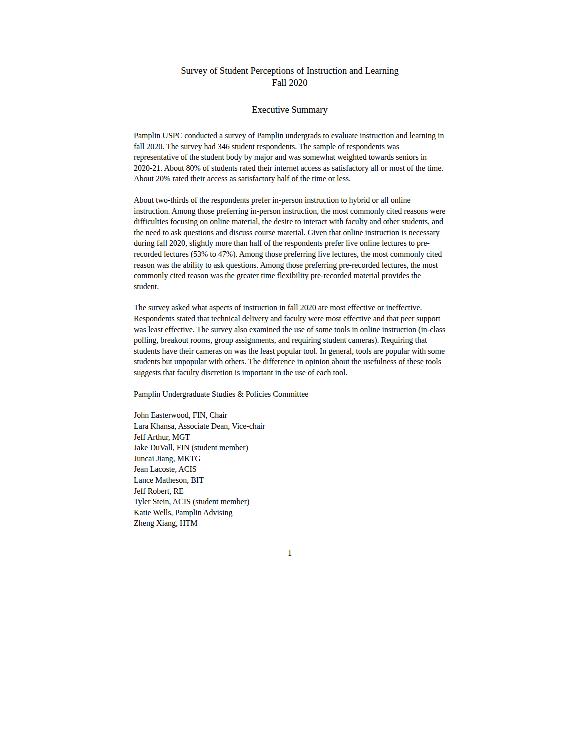Survey of Student Perceptions of Instruction and LearningFall 2020
Executive Summary
Pamplin USPC conducted a survey of Pamplin undergrads to evaluate instruction and learning in fall 2020. The survey had 346 student respondents. The sample of respondents was representative of the student body by major and was somewhat weighted towards seniors in 2020-21. About 80% of students rated their internet access as satisfactory all or most of the time. About 20% rated their access as satisfactory half of the time or less.
About two-thirds of the respondents prefer in-person instruction to hybrid or all online instruction. Among those preferring in-person instruction, the most commonly cited reasons were difficulties focusing on online material, the desire to interact with faculty and other students, and the need to ask questions and discuss course material. Given that online instruction is necessary during fall 2020, slightly more than half of the respondents prefer live online lectures to pre-recorded lectures (53% to 47%). Among those preferring live lectures, the most commonly cited reason was the ability to ask questions. Among those preferring pre-recorded lectures, the most commonly cited reason was the greater time flexibility pre-recorded material provides the student.
The survey asked what aspects of instruction in fall 2020 are most effective or ineffective. Respondents stated that technical delivery and faculty were most effective and that peer support was least effective. The survey also examined the use of some tools in online instruction (in-class polling, breakout rooms, group assignments, and requiring student cameras). Requiring that students have their cameras on was the least popular tool. In general, tools are popular with some students but unpopular with others. The difference in opinion about the usefulness of these tools suggests that faculty discretion is important in the use of each tool.
Pamplin Undergraduate Studies & Policies Committee
John Easterwood, FIN, Chair
Lara Khansa, Associate Dean, Vice-chair
Jeff Arthur, MGT
Jake DuVall, FIN (student member)
Juncai Jiang, MKTG
Jean Lacoste, ACIS
Lance Matheson, BIT
Jeff Robert, RE
Tyler Stein, ACIS (student member)
Katie Wells, Pamplin Advising
Zheng Xiang, HTM
1